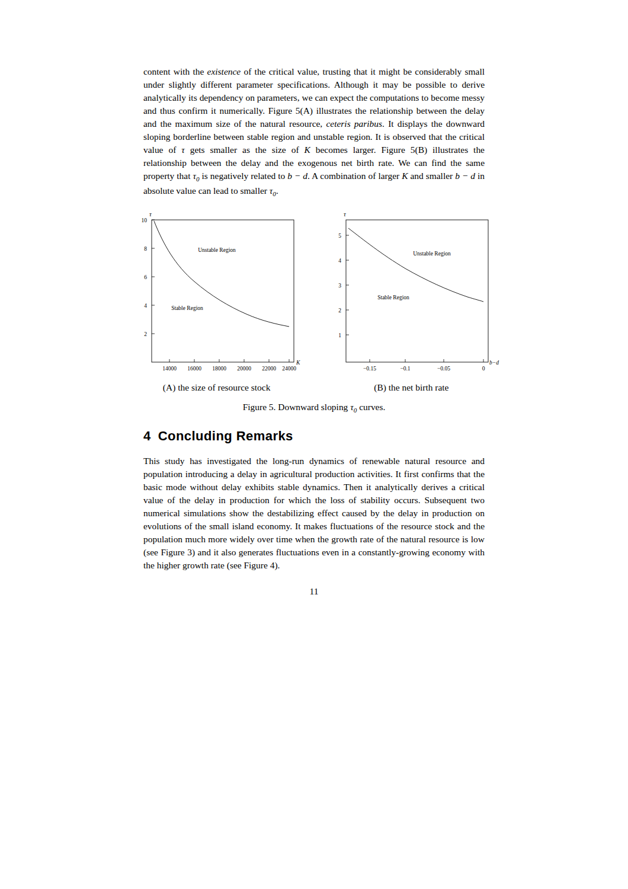content with the existence of the critical value, trusting that it might be considerably small under slightly different parameter specifications. Although it may be possible to derive analytically its dependency on parameters, we can expect the computations to become messy and thus confirm it numerically. Figure 5(A) illustrates the relationship between the delay and the maximum size of the natural resource, ceteris paribus. It displays the downward sloping borderline between stable region and unstable region. It is observed that the critical value of τ gets smaller as the size of K becomes larger. Figure 5(B) illustrates the relationship between the delay and the exogenous net birth rate. We can find the same property that τ0 is negatively related to b − d. A combination of larger K and smaller b − d in absolute value can lead to smaller τ0.
τ K 10 8 6 4 2 14000 16000 18000 20000 22000 24000 Unstable Region Stable Region
(A) the size of resource stock
τ b−d 5 4 3 2 1 −0.15 −0.1 −0.05 0 Unstable Region Stable Region
(B) the net birth rate
Figure 5. Downward sloping τ0 curves.
4 Concluding Remarks
This study has investigated the long-run dynamics of renewable natural resource and population introducing a delay in agricultural production activities. It first confirms that the basic mode without delay exhibits stable dynamics. Then it analytically derives a critical value of the delay in production for which the loss of stability occurs. Subsequent two numerical simulations show the destabilizing effect caused by the delay in production on evolutions of the small island economy. It makes fluctuations of the resource stock and the population much more widely over time when the growth rate of the natural resource is low (see Figure 3) and it also generates fluctuations even in a constantly-growing economy with the higher growth rate (see Figure 4).
11